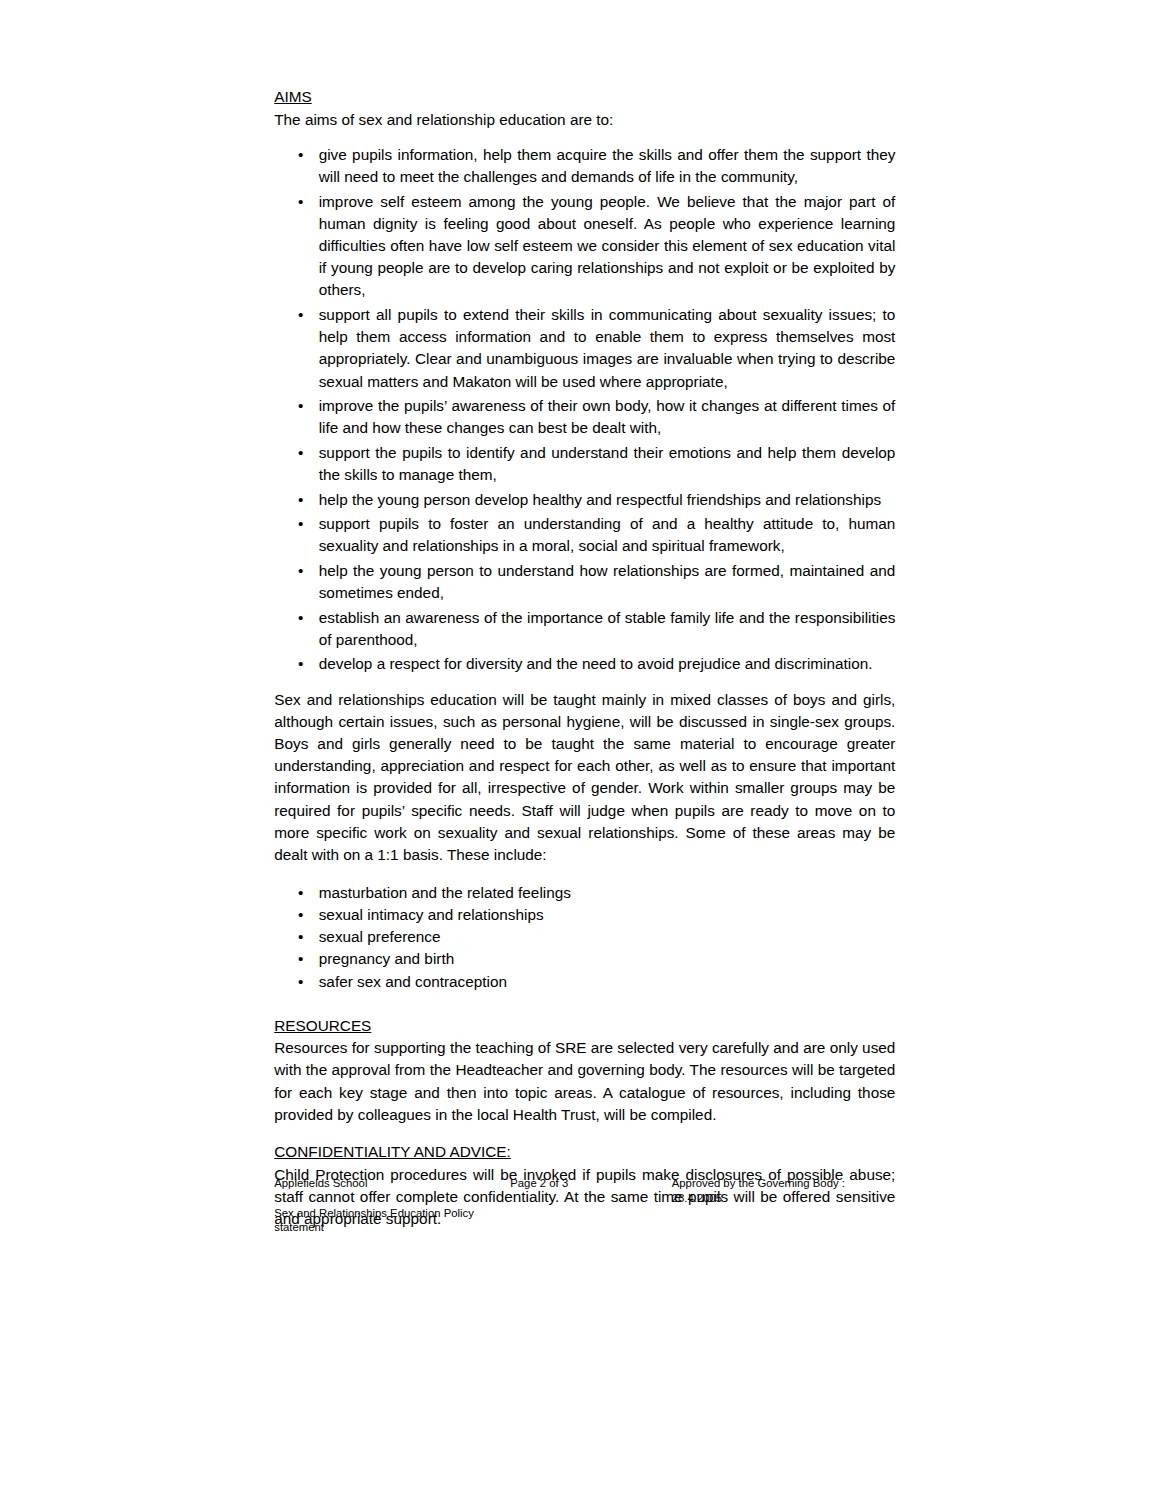AIMS
The aims of sex and relationship education are to:
give pupils information, help them acquire the skills and offer them the support they will need to meet the challenges and demands of life in the community,
improve self esteem among the young people. We believe that the major part of human dignity is feeling good about oneself. As people who experience learning difficulties often have low self esteem we consider this element of sex education vital if young people are to develop caring relationships and not exploit or be exploited by others,
support all pupils to extend their skills in communicating about sexuality issues; to help them access information and to enable them to express themselves most appropriately. Clear and unambiguous images are invaluable when trying to describe sexual matters and Makaton will be used where appropriate,
improve the pupils’ awareness of their own body, how it changes at different times of life and how these changes can best be dealt with,
support the pupils to identify and understand their emotions and help them develop the skills to manage them,
help the young person develop healthy and respectful friendships and relationships
support pupils to foster an understanding of and a healthy attitude to, human sexuality and relationships in a moral, social and spiritual framework,
help the young person to understand how relationships are formed, maintained and sometimes ended,
establish an awareness of the importance of stable family life and the responsibilities of parenthood,
develop a respect for diversity and the need to avoid prejudice and discrimination.
Sex and relationships education will be taught mainly in mixed classes of boys and girls, although certain issues, such as personal hygiene, will be discussed in single-sex groups. Boys and girls generally need to be taught the same material to encourage greater understanding, appreciation and respect for each other, as well as to ensure that important information is provided for all, irrespective of gender. Work within smaller groups may be required for pupils’ specific needs. Staff will judge when pupils are ready to move on to more specific work on sexuality and sexual relationships. Some of these areas may be dealt with on a 1:1 basis. These include:
masturbation and the related feelings
sexual intimacy and relationships
sexual preference
pregnancy and birth
safer sex and contraception
RESOURCES
Resources for supporting the teaching of SRE are selected very carefully and are only used with the approval from the Headteacher and governing body. The resources will be targeted for each key stage and then into topic areas. A catalogue of resources, including those provided by colleagues in the local Health Trust, will be compiled.
CONFIDENTIALITY AND ADVICE:
Child Protection procedures will be invoked if pupils make disclosures of possible abuse; staff cannot offer complete confidentiality. At the same time pupils will be offered sensitive and appropriate support.
| Applefields School | Page 2 of 3 | Approved by the Governing Body : 28.4.2005 |
| Sex and Relationships Education Policy statement | | |